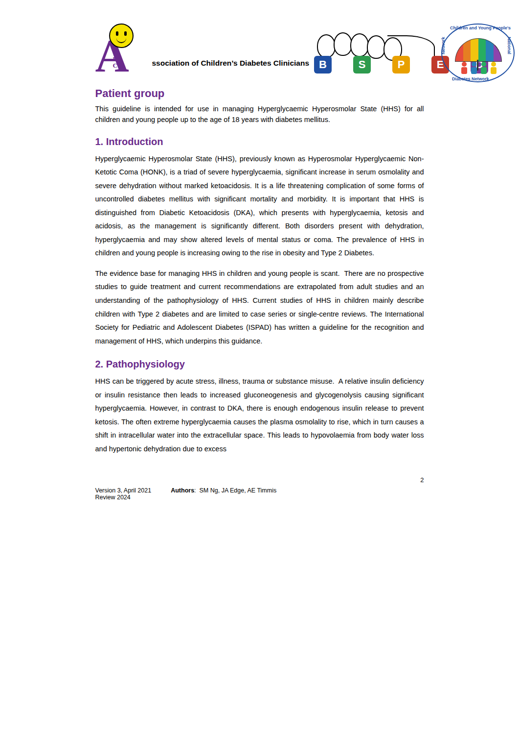A
C
D
C
ssociation of Children’s Diabetes Clinicians
B - S - P - E - D
Children and Young People’s National Diabetes Network Network
Patient group
This guideline is intended for use in managing Hyperglycaemic Hyperosmolar State (HHS) for all children and young people up to the age of 18 years with diabetes mellitus.
1. Introduction
Hyperglycaemic Hyperosmolar State (HHS), previously known as Hyperosmolar Hyperglycaemic Non-Ketotic Coma (HONK), is a triad of severe hyperglycaemia, significant increase in serum osmolality and severe dehydration without marked ketoacidosis. It is a life threatening complication of some forms of uncontrolled diabetes mellitus with significant mortality and morbidity. It is important that HHS is distinguished from Diabetic Ketoacidosis (DKA), which presents with hyperglycaemia, ketosis and acidosis, as the management is significantly different. Both disorders present with dehydration, hyperglycaemia and may show altered levels of mental status or coma. The prevalence of HHS in children and young people is increasing owing to the rise in obesity and Type 2 Diabetes.
The evidence base for managing HHS in children and young people is scant. There are no prospective studies to guide treatment and current recommendations are extrapolated from adult studies and an understanding of the pathophysiology of HHS. Current studies of HHS in children mainly describe children with Type 2 diabetes and are limited to case series or single-centre reviews. The International Society for Pediatric and Adolescent Diabetes (ISPAD) has written a guideline for the recognition and management of HHS, which underpins this guidance.
2. Pathophysiology
HHS can be triggered by acute stress, illness, trauma or substance misuse. A relative insulin deficiency or insulin resistance then leads to increased gluconeogenesis and glycogenolysis causing significant hyperglycaemia. However, in contrast to DKA, there is enough endogenous insulin release to prevent ketosis. The often extreme hyperglycaemia causes the plasma osmolality to rise, which in turn causes a shift in intracellular water into the extracellular space. This leads to hypovolaemia from body water loss and hypertonic dehydration due to excess
2
Version 3, April 2021
Review 2024
Authors: SM Ng, JA Edge, AE Timmis